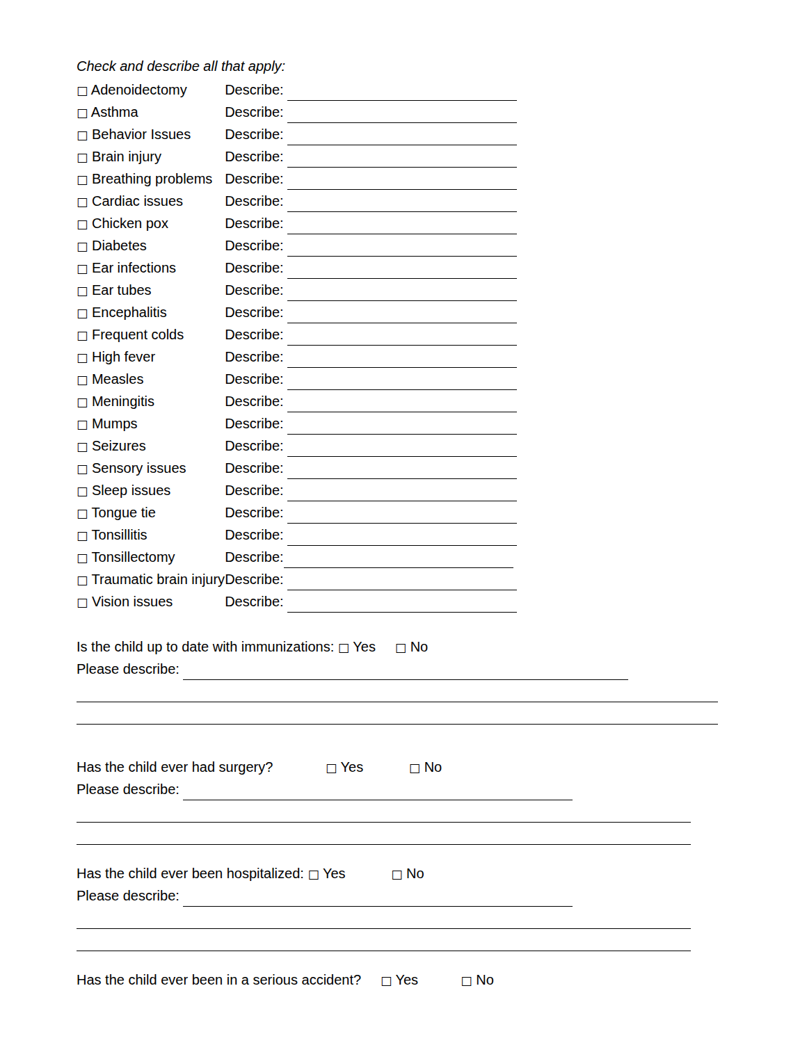Check and describe all that apply:
| □ Adenoidectomy | Describe: |
| □ Asthma | Describe: |
| □ Behavior Issues | Describe: |
| □ Brain injury | Describe: |
| □ Breathing problems | Describe: |
| □ Cardiac issues | Describe: |
| □ Chicken pox | Describe: |
| □ Diabetes | Describe: |
| □ Ear infections | Describe: |
| □ Ear tubes | Describe: |
| □ Encephalitis | Describe: |
| □ Frequent colds | Describe: |
| □ High fever | Describe: |
| □ Measles | Describe: |
| □ Meningitis | Describe: |
| □ Mumps | Describe: |
| □ Seizures | Describe: |
| □ Sensory issues | Describe: |
| □ Sleep issues | Describe: |
| □ Tongue tie | Describe: |
| □ Tonsillitis | Describe: |
| □ Tonsillectomy | Describe: |
| □ Traumatic brain injury | Describe: |
| □ Vision issues | Describe: |
Is the child up to date with immunizations: □ Yes □ No
Please describe:
Has the child ever had surgery? □ Yes □ No
Please describe:
Has the child ever been hospitalized: □ Yes □ No
Please describe:
Has the child ever been in a serious accident? □ Yes □ No